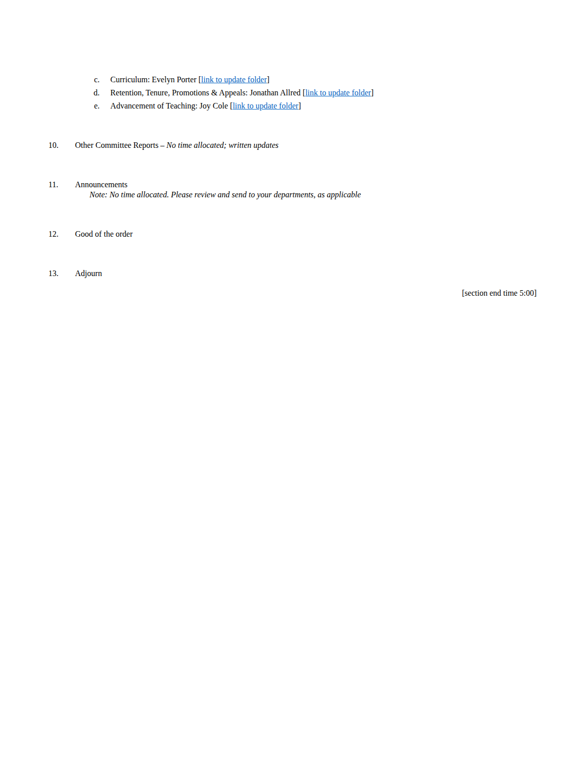Curriculum: Evelyn Porter [link to update folder]
Retention, Tenure, Promotions & Appeals: Jonathan Allred [link to update folder]
Advancement of Teaching: Joy Cole [link to update folder]
Other Committee Reports – No time allocated; written updates
Announcements Note: No time allocated. Please review and send to your departments, as applicable
Good of the order
Adjourn
[section end time 5:00]